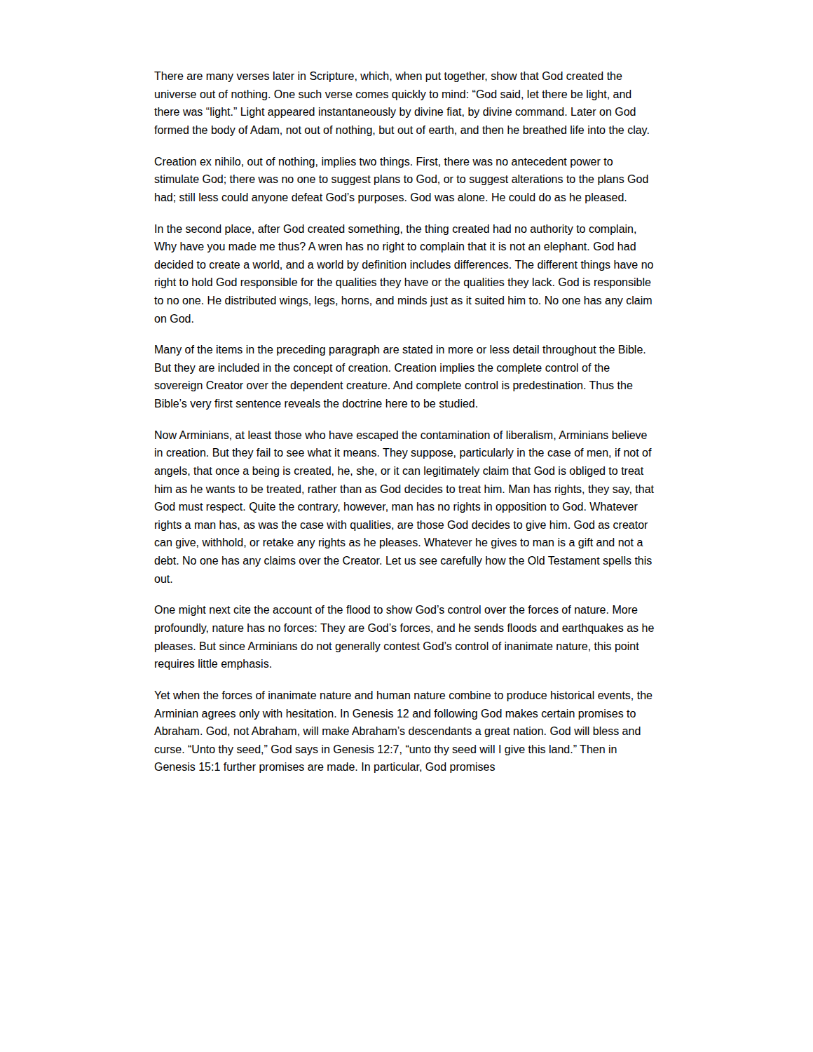There are many verses later in Scripture, which, when put together, show that God created the universe out of nothing. One such verse comes quickly to mind: “God said, let there be light, and there was “light.” Light appeared instantaneously by divine fiat, by divine command. Later on God formed the body of Adam, not out of nothing, but out of earth, and then he breathed life into the clay.
Creation ex nihilo, out of nothing, implies two things. First, there was no antecedent power to stimulate God; there was no one to suggest plans to God, or to suggest alterations to the plans God had; still less could anyone defeat God’s purposes. God was alone. He could do as he pleased.
In the second place, after God created something, the thing created had no authority to complain, Why have you made me thus? A wren has no right to complain that it is not an elephant. God had decided to create a world, and a world by definition includes differences. The different things have no right to hold God responsible for the qualities they have or the qualities they lack. God is responsible to no one. He distributed wings, legs, horns, and minds just as it suited him to. No one has any claim on God.
Many of the items in the preceding paragraph are stated in more or less detail throughout the Bible. But they are included in the concept of creation. Creation implies the complete control of the sovereign Creator over the dependent creature. And complete control is predestination. Thus the Bible’s very first sentence reveals the doctrine here to be studied.
Now Arminians, at least those who have escaped the contamination of liberalism, Arminians believe in creation. But they fail to see what it means. They suppose, particularly in the case of men, if not of angels, that once a being is created, he, she, or it can legitimately claim that God is obliged to treat him as he wants to be treated, rather than as God decides to treat him. Man has rights, they say, that God must respect. Quite the contrary, however, man has no rights in opposition to God. Whatever rights a man has, as was the case with qualities, are those God decides to give him. God as creator can give, withhold, or retake any rights as he pleases. Whatever he gives to man is a gift and not a debt. No one has any claims over the Creator. Let us see carefully how the Old Testament spells this out.
One might next cite the account of the flood to show God’s control over the forces of nature. More profoundly, nature has no forces: They are God’s forces, and he sends floods and earthquakes as he pleases. But since Arminians do not generally contest God’s control of inanimate nature, this point requires little emphasis.
Yet when the forces of inanimate nature and human nature combine to produce historical events, the Arminian agrees only with hesitation. In Genesis 12 and following God makes certain promises to Abraham. God, not Abraham, will make Abraham’s descendants a great nation. God will bless and curse. “Unto thy seed,” God says in Genesis 12:7, “unto thy seed will I give this land.” Then in Genesis 15:1 further promises are made. In particular, God promises